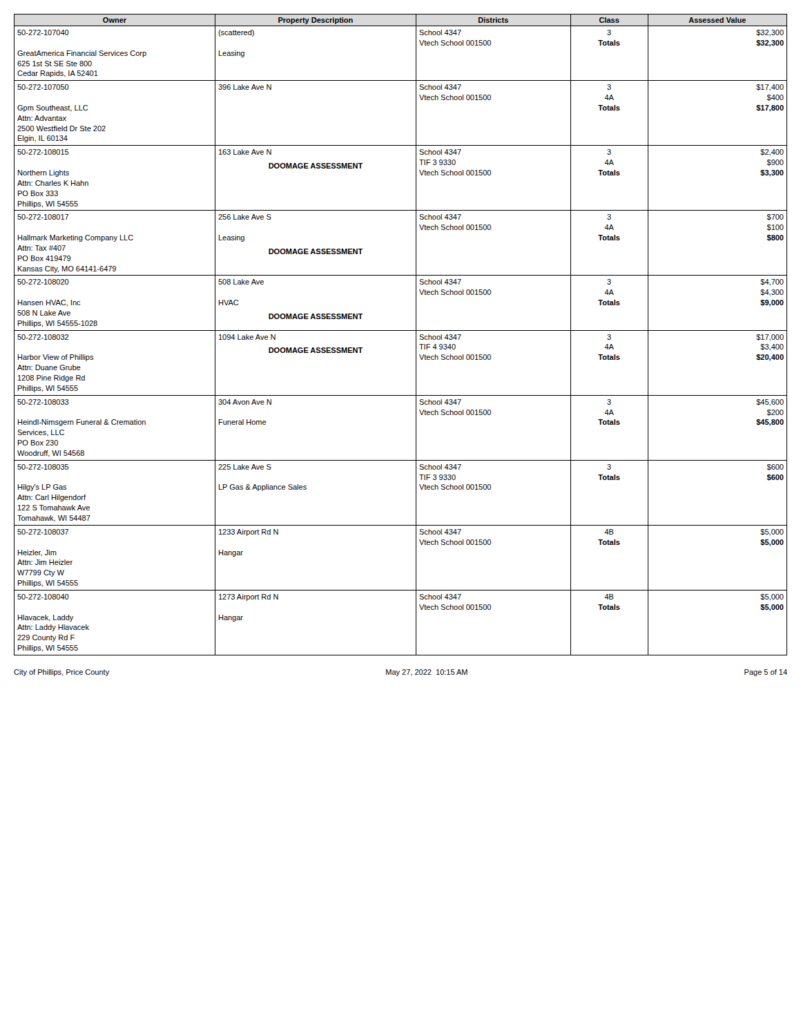| Owner | Property Description | Districts | Class | Assessed Value |
| --- | --- | --- | --- | --- |
| 50-272-107040 GreatAmerica Financial Services Corp 625 1st St SE Ste 800 Cedar Rapids, IA 52401 | (scattered) Leasing | School 4347 Vtech School 001500 | 3 Totals | $32,300 $32,300 |
| 50-272-107050 Gpm Southeast, LLC Attn: Advantax 2500 Westfield Dr Ste 202 Elgin, IL 60134 | 396 Lake Ave N | School 4347 Vtech School 001500 | 3 4A Totals | $17,400 $400 $17,800 |
| 50-272-108015 Northern Lights Attn: Charles K Hahn PO Box 333 Phillips, WI 54555 | 163 Lake Ave N DOOMAGE ASSESSMENT | School 4347 TIF 3 9330 Vtech School 001500 | 3 4A Totals | $2,400 $900 $3,300 |
| 50-272-108017 Hallmark Marketing Company LLC Attn: Tax #407 PO Box 419479 Kansas City, MO 64141-6479 | 256 Lake Ave S Leasing DOOMAGE ASSESSMENT | School 4347 Vtech School 001500 | 3 4A Totals | $700 $100 $800 |
| 50-272-108020 Hansen HVAC, Inc 508 N Lake Ave Phillips, WI 54555-1028 | 508 Lake Ave HVAC DOOMAGE ASSESSMENT | School 4347 Vtech School 001500 | 3 4A Totals | $4,700 $4,300 $9,000 |
| 50-272-108032 Harbor View of Phillips Attn: Duane Grube 1208 Pine Ridge Rd Phillips, WI 54555 | 1094 Lake Ave N DOOMAGE ASSESSMENT | School 4347 TIF 4 9340 Vtech School 001500 | 3 4A Totals | $17,000 $3,400 $20,400 |
| 50-272-108033 Heindl-Nimsgern Funeral & Cremation Services, LLC PO Box 230 Woodruff, WI 54568 | 304 Avon Ave N Funeral Home | School 4347 Vtech School 001500 | 3 4A Totals | $45,600 $200 $45,800 |
| 50-272-108035 Hilgy's LP Gas Attn: Carl Hilgendorf 122 S Tomahawk Ave Tomahawk, WI 54487 | 225 Lake Ave S LP Gas & Appliance Sales | School 4347 TIF 3 9330 Vtech School 001500 | 3 Totals | $600 $600 |
| 50-272-108037 Heizler, Jim Attn: Jim Heizler W7799 Cty W Phillips, WI 54555 | 1233 Airport Rd N Hangar | School 4347 Vtech School 001500 | 4B Totals | $5,000 $5,000 |
| 50-272-108040 Hlavacek, Laddy Attn: Laddy Hlavacek 229 County Rd F Phillips, WI 54555 | 1273 Airport Rd N Hangar | School 4347 Vtech School 001500 | 4B Totals | $5,000 $5,000 |
City of Phillips, Price County
May 27, 2022 10:15 AM
Page 5 of 14